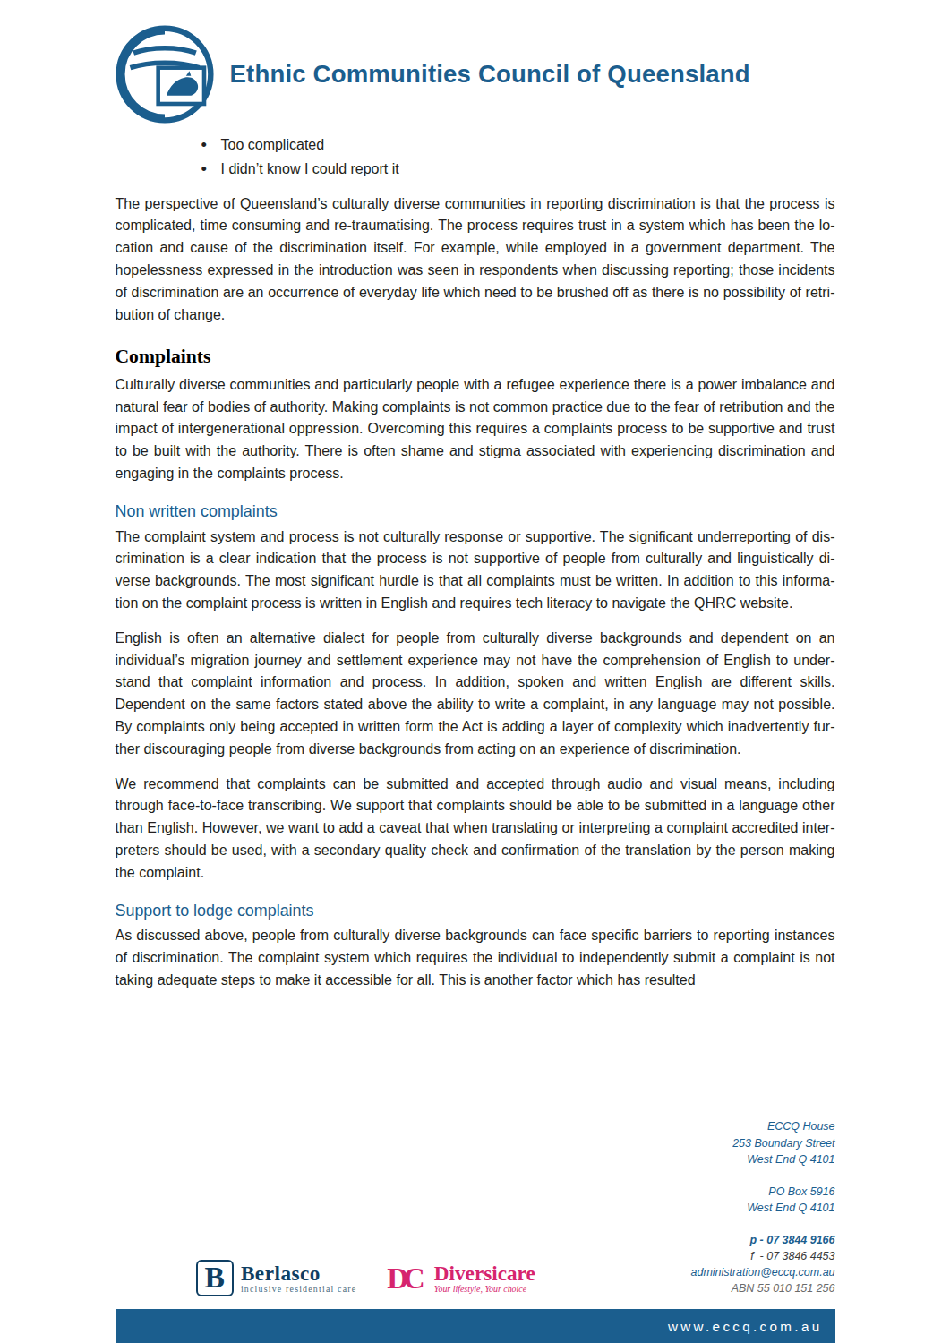Ethnic Communities Council of Queensland
Too complicated
I didn’t know I could report it
The perspective of Queensland’s culturally diverse communities in reporting discrimination is that the process is complicated, time consuming and re-traumatising. The process requires trust in a system which has been the location and cause of the discrimination itself. For example, while employed in a government department. The hopelessness expressed in the introduction was seen in respondents when discussing reporting; those incidents of discrimination are an occurrence of everyday life which need to be brushed off as there is no possibility of retribution of change.
Complaints
Culturally diverse communities and particularly people with a refugee experience there is a power imbalance and natural fear of bodies of authority. Making complaints is not common practice due to the fear of retribution and the impact of intergenerational oppression. Overcoming this requires a complaints process to be supportive and trust to be built with the authority. There is often shame and stigma associated with experiencing discrimination and engaging in the complaints process.
Non written complaints
The complaint system and process is not culturally response or supportive. The significant underreporting of discrimination is a clear indication that the process is not supportive of people from culturally and linguistically diverse backgrounds. The most significant hurdle is that all complaints must be written. In addition to this information on the complaint process is written in English and requires tech literacy to navigate the QHRC website.
English is often an alternative dialect for people from culturally diverse backgrounds and dependent on an individual’s migration journey and settlement experience may not have the comprehension of English to understand that complaint information and process. In addition, spoken and written English are different skills. Dependent on the same factors stated above the ability to write a complaint, in any language may not possible. By complaints only being accepted in written form the Act is adding a layer of complexity which inadvertently further discouraging people from diverse backgrounds from acting on an experience of discrimination.
We recommend that complaints can be submitted and accepted through audio and visual means, including through face-to-face transcribing. We support that complaints should be able to be submitted in a language other than English. However, we want to add a caveat that when translating or interpreting a complaint accredited interpreters should be used, with a secondary quality check and confirmation of the translation by the person making the complaint.
Support to lodge complaints
As discussed above, people from culturally diverse backgrounds can face specific barriers to reporting instances of discrimination. The complaint system which requires the individual to independently submit a complaint is not taking adequate steps to make it accessible for all. This is another factor which has resulted
B Berlasco inclusive residential care
DC Diversicare Your lifestyle, Your choice
ECCQ House
253 Boundary Street
West End Q 4101
PO Box 5916
West End Q 4101
p - 07 3844 9166
f - 07 3846 4453
administration@eccq.com.au
ABN 55 010 151 256
www.eccq.com.au